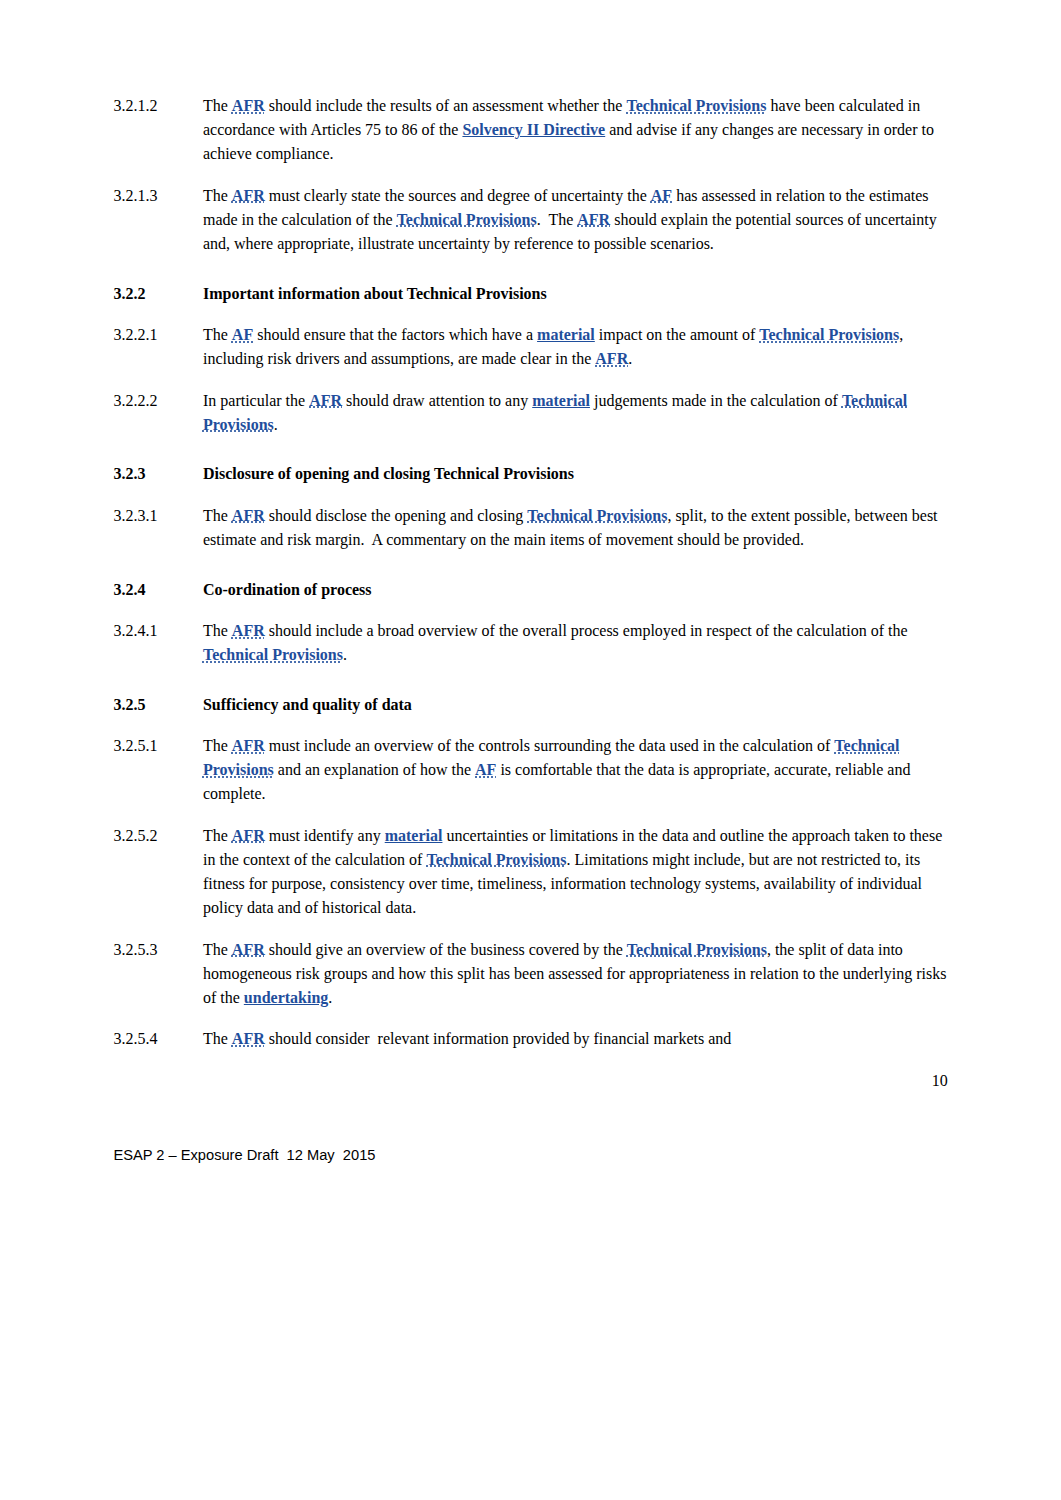3.2.1.2
The AFR should include the results of an assessment whether the Technical Provisions have been calculated in accordance with Articles 75 to 86 of the Solvency II Directive and advise if any changes are necessary in order to achieve compliance.
3.2.1.3
The AFR must clearly state the sources and degree of uncertainty the AF has assessed in relation to the estimates made in the calculation of the Technical Provisions. The AFR should explain the potential sources of uncertainty and, where appropriate, illustrate uncertainty by reference to possible scenarios.
3.2.2
Important information about Technical Provisions
3.2.2.1
The AF should ensure that the factors which have a material impact on the amount of Technical Provisions, including risk drivers and assumptions, are made clear in the AFR.
3.2.2.2
In particular the AFR should draw attention to any material judgements made in the calculation of Technical Provisions.
3.2.3
Disclosure of opening and closing Technical Provisions
3.2.3.1
The AFR should disclose the opening and closing Technical Provisions, split, to the extent possible, between best estimate and risk margin. A commentary on the main items of movement should be provided.
3.2.4
Co-ordination of process
3.2.4.1
The AFR should include a broad overview of the overall process employed in respect of the calculation of the Technical Provisions.
3.2.5
Sufficiency and quality of data
3.2.5.1
The AFR must include an overview of the controls surrounding the data used in the calculation of Technical Provisions and an explanation of how the AF is comfortable that the data is appropriate, accurate, reliable and complete.
3.2.5.2
The AFR must identify any material uncertainties or limitations in the data and outline the approach taken to these in the context of the calculation of Technical Provisions. Limitations might include, but are not restricted to, its fitness for purpose, consistency over time, timeliness, information technology systems, availability of individual policy data and of historical data.
3.2.5.3
The AFR should give an overview of the business covered by the Technical Provisions, the split of data into homogeneous risk groups and how this split has been assessed for appropriateness in relation to the underlying risks of the undertaking.
3.2.5.4
The AFR should consider relevant information provided by financial markets and
10
ESAP 2 – Exposure Draft 12 May 2015